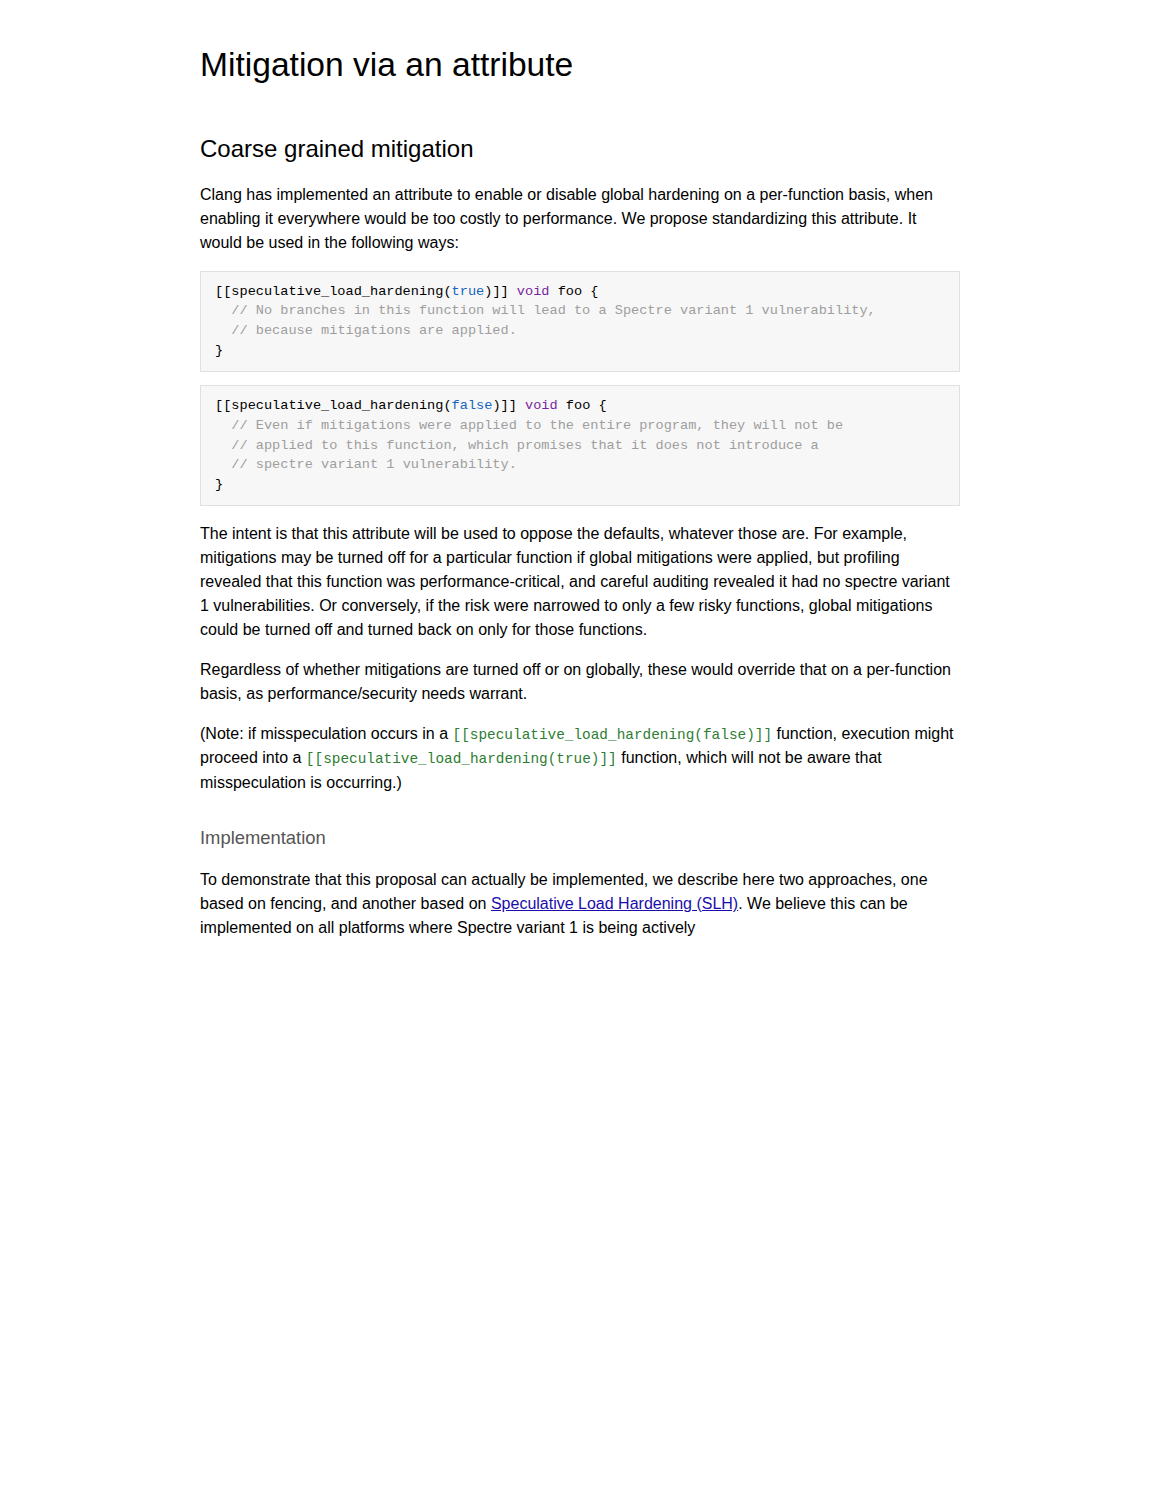Mitigation via an attribute
Coarse grained mitigation
Clang has implemented an attribute to enable or disable global hardening on a per-function basis, when enabling it everywhere would be too costly to performance. We propose standardizing this attribute. It would be used in the following ways:
[[speculative_load_hardening(true)]] void foo {
  // No branches in this function will lead to a Spectre variant 1 vulnerability,
  // because mitigations are applied.
}
[[speculative_load_hardening(false)]] void foo {
  // Even if mitigations were applied to the entire program, they will not be
  // applied to this function, which promises that it does not introduce a
  // spectre variant 1 vulnerability.
}
The intent is that this attribute will be used to oppose the defaults, whatever those are. For example, mitigations may be turned off for a particular function if global mitigations were applied, but profiling revealed that this function was performance-critical, and careful auditing revealed it had no spectre variant 1 vulnerabilities. Or conversely, if the risk were narrowed to only a few risky functions, global mitigations could be turned off and turned back on only for those functions.
Regardless of whether mitigations are turned off or on globally, these would override that on a per-function basis, as performance/security needs warrant.
(Note: if misspeculation occurs in a [[speculative_load_hardening(false)]] function, execution might proceed into a [[speculative_load_hardening(true)]] function, which will not be aware that misspeculation is occurring.)
Implementation
To demonstrate that this proposal can actually be implemented, we describe here two approaches, one based on fencing, and another based on Speculative Load Hardening (SLH). We believe this can be implemented on all platforms where Spectre variant 1 is being actively